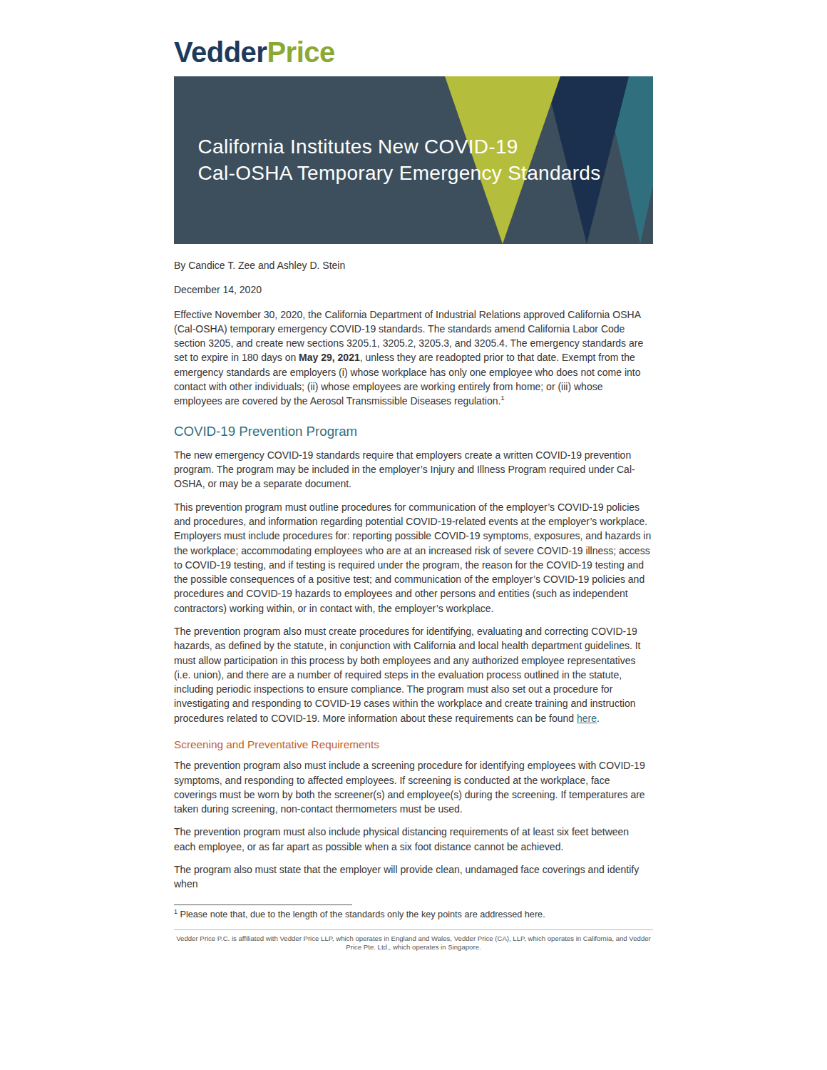Vedder Price
California Institutes New COVID-19
Cal-OSHA Temporary Emergency Standards
By Candice T. Zee and Ashley D. Stein
December 14, 2020
Effective November 30, 2020, the California Department of Industrial Relations approved California OSHA (Cal-OSHA) temporary emergency COVID-19 standards. The standards amend California Labor Code section 3205, and create new sections 3205.1, 3205.2, 3205.3, and 3205.4. The emergency standards are set to expire in 180 days on May 29, 2021, unless they are readopted prior to that date. Exempt from the emergency standards are employers (i) whose workplace has only one employee who does not come into contact with other individuals; (ii) whose employees are working entirely from home; or (iii) whose employees are covered by the Aerosol Transmissible Diseases regulation.1
COVID-19 Prevention Program
The new emergency COVID-19 standards require that employers create a written COVID-19 prevention program. The program may be included in the employer’s Injury and Illness Program required under Cal-OSHA, or may be a separate document.
This prevention program must outline procedures for communication of the employer’s COVID-19 policies and procedures, and information regarding potential COVID-19-related events at the employer’s workplace. Employers must include procedures for: reporting possible COVID-19 symptoms, exposures, and hazards in the workplace; accommodating employees who are at an increased risk of severe COVID-19 illness; access to COVID-19 testing, and if testing is required under the program, the reason for the COVID-19 testing and the possible consequences of a positive test; and communication of the employer’s COVID-19 policies and procedures and COVID-19 hazards to employees and other persons and entities (such as independent contractors) working within, or in contact with, the employer’s workplace.
The prevention program also must create procedures for identifying, evaluating and correcting COVID-19 hazards, as defined by the statute, in conjunction with California and local health department guidelines. It must allow participation in this process by both employees and any authorized employee representatives (i.e. union), and there are a number of required steps in the evaluation process outlined in the statute, including periodic inspections to ensure compliance. The program must also set out a procedure for investigating and responding to COVID-19 cases within the workplace and create training and instruction procedures related to COVID-19. More information about these requirements can be found here.
Screening and Preventative Requirements
The prevention program also must include a screening procedure for identifying employees with COVID-19 symptoms, and responding to affected employees. If screening is conducted at the workplace, face coverings must be worn by both the screener(s) and employee(s) during the screening. If temperatures are taken during screening, non-contact thermometers must be used.
The prevention program must also include physical distancing requirements of at least six feet between each employee, or as far apart as possible when a six foot distance cannot be achieved.
The program also must state that the employer will provide clean, undamaged face coverings and identify when
1 Please note that, due to the length of the standards only the key points are addressed here.
Vedder Price P.C. is affiliated with Vedder Price LLP, which operates in England and Wales, Vedder Price (CA), LLP, which operates in California, and Vedder Price Pte. Ltd., which operates in Singapore.